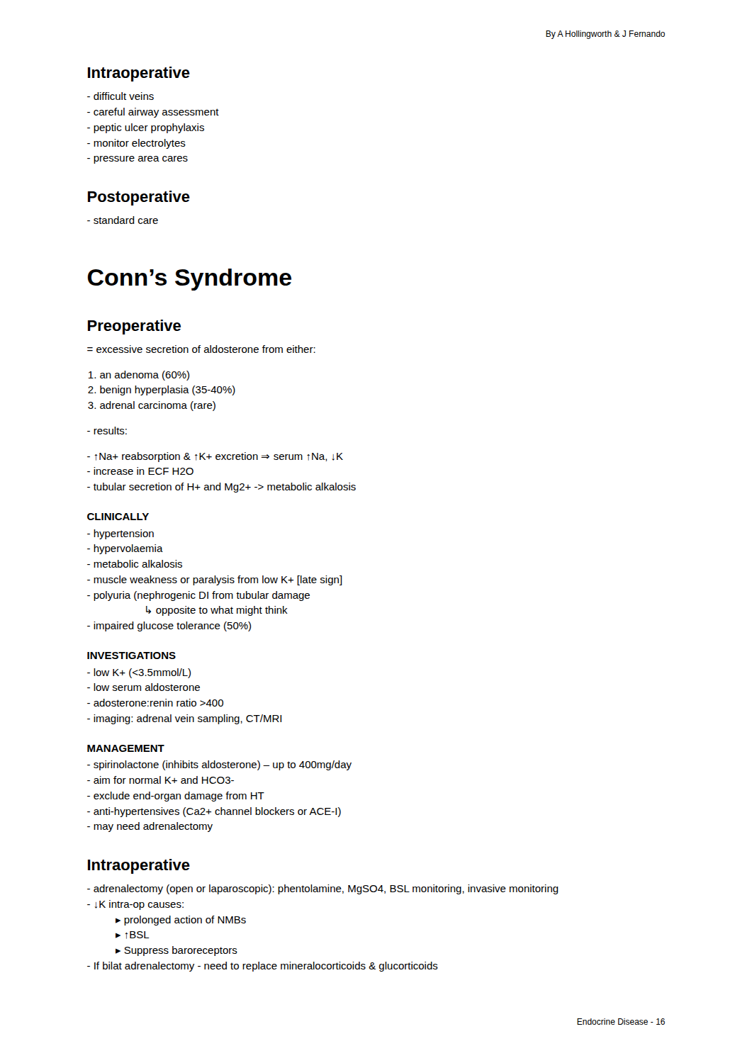By A Hollingworth & J Fernando
Intraoperative
difficult veins
careful airway assessment
peptic ulcer prophylaxis
monitor electrolytes
pressure area cares
Postoperative
standard care
Conn’s Syndrome
Preoperative
= excessive secretion of aldosterone from either:
an adenoma (60%)
benign hyperplasia (35-40%)
adrenal carcinoma (rare)
results:
↑Na+ reabsorption & ↑K+ excretion ⇒ serum ↑Na, ↓K
increase in ECF H2O
tubular secretion of H+ and Mg2+ -> metabolic alkalosis
CLINICALLY
hypertension
hypervolaemia
metabolic alkalosis
muscle weakness or paralysis from low K+ [late sign]
polyuria (nephrogenic DI from tubular damage
opposite to what might think
impaired glucose tolerance (50%)
INVESTIGATIONS
low K+ (<3.5mmol/L)
low serum aldosterone
adosterone:renin ratio >400
imaging: adrenal vein sampling, CT/MRI
MANAGEMENT
spirinolactone (inhibits aldosterone) – up to 400mg/day
aim for normal K+ and HCO3-
exclude end-organ damage from HT
anti-hypertensives (Ca2+ channel blockers or ACE-I)
may need adrenalectomy
Intraoperative
adrenalectomy (open or laparoscopic): phentolamine, MgSO4, BSL monitoring, invasive monitoring
↓K intra-op causes:
prolonged action of NMBs
↑BSL
Suppress baroreceptors
If bilat adrenalectomy - need to replace mineralocorticoids & glucorticoids
Endocrine Disease - 16